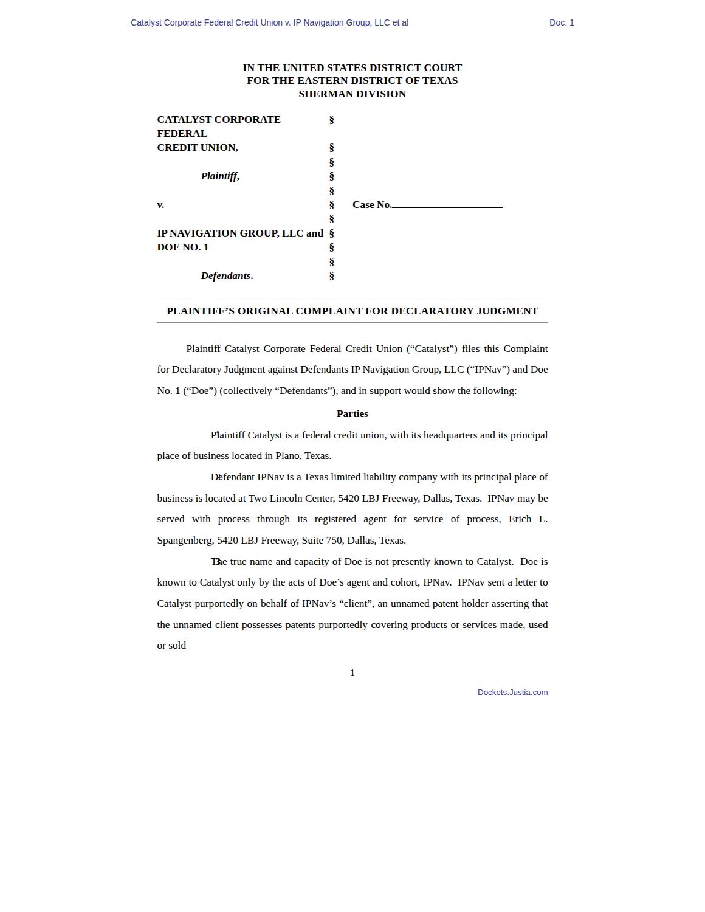Catalyst Corporate Federal Credit Union v. IP Navigation Group, LLC et al Doc. 1
IN THE UNITED STATES DISTRICT COURT
FOR THE EASTERN DISTRICT OF TEXAS
SHERMAN DIVISION
| CATALYST CORPORATE FEDERAL | § | |
| CREDIT UNION, | § | |
| | § | |
| Plaintiff , | § | |
| | § | |
| v. | § | Case No. |
| | § | |
| IP NAVIGATION GROUP, LLC and | § | |
| DOE NO. 1 | § | |
| | § | |
| Defendants . | § | |
PLAINTIFF’S ORIGINAL COMPLAINT FOR DECLARATORY JUDGMENT
Plaintiff Catalyst Corporate Federal Credit Union (“Catalyst”) files this Complaint for Declaratory Judgment against Defendants IP Navigation Group, LLC (“IPNav”) and Doe No. 1 (“Doe”) (collectively “Defendants”), and in support would show the following:
Parties
1. Plaintiff Catalyst is a federal credit union, with its headquarters and its principal place of business located in Plano, Texas.
2. Defendant IPNav is a Texas limited liability company with its principal place of business is located at Two Lincoln Center, 5420 LBJ Freeway, Dallas, Texas. IPNav may be served with process through its registered agent for service of process, Erich L. Spangenberg, 5420 LBJ Freeway, Suite 750, Dallas, Texas.
3. The true name and capacity of Doe is not presently known to Catalyst. Doe is known to Catalyst only by the acts of Doe’s agent and cohort, IPNav. IPNav sent a letter to Catalyst purportedly on behalf of IPNav’s “client”, an unnamed patent holder asserting that the unnamed client possesses patents purportedly covering products or services made, used or sold
1
Dockets.Justia.com